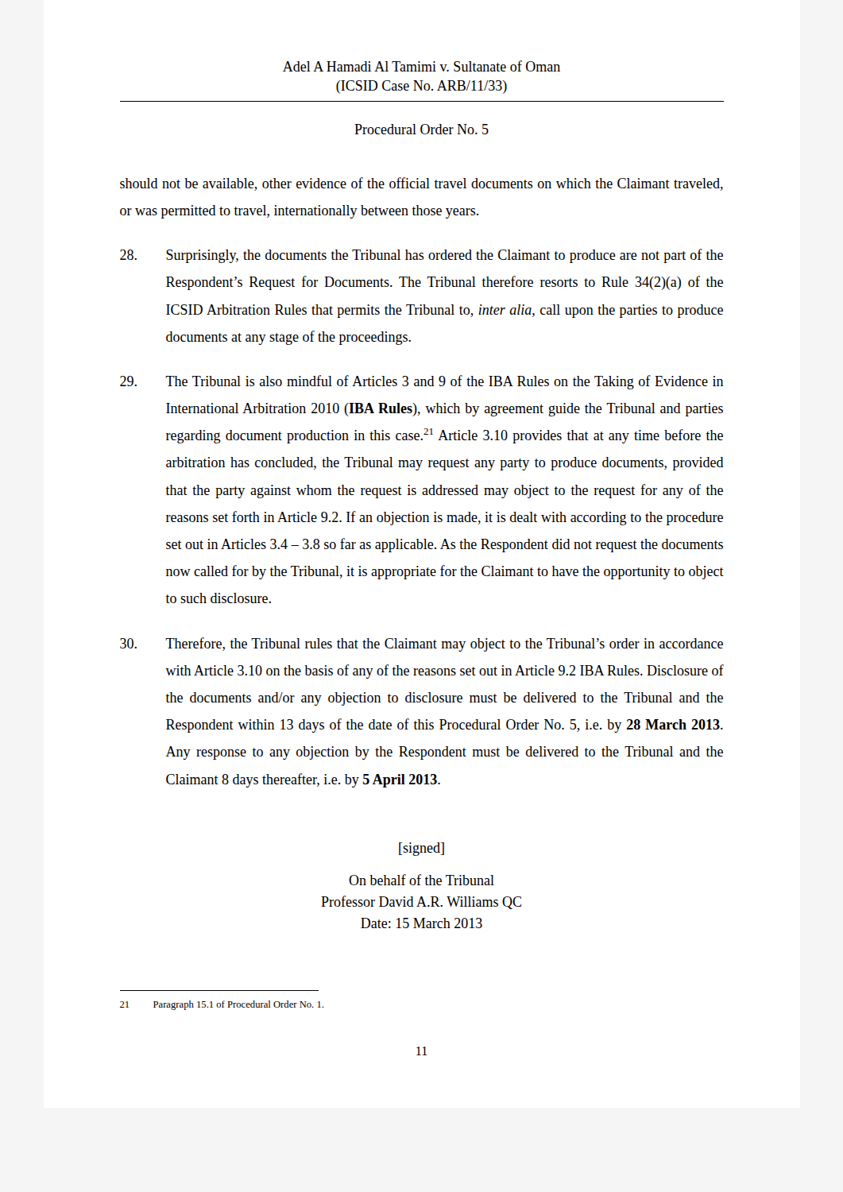Adel A Hamadi Al Tamimi v. Sultanate of Oman
(ICSID Case No. ARB/11/33)
Procedural Order No. 5
should not be available, other evidence of the official travel documents on which the Claimant traveled, or was permitted to travel, internationally between those years.
28. Surprisingly, the documents the Tribunal has ordered the Claimant to produce are not part of the Respondent’s Request for Documents. The Tribunal therefore resorts to Rule 34(2)(a) of the ICSID Arbitration Rules that permits the Tribunal to, inter alia, call upon the parties to produce documents at any stage of the proceedings.
29. The Tribunal is also mindful of Articles 3 and 9 of the IBA Rules on the Taking of Evidence in International Arbitration 2010 (IBA Rules), which by agreement guide the Tribunal and parties regarding document production in this case.21 Article 3.10 provides that at any time before the arbitration has concluded, the Tribunal may request any party to produce documents, provided that the party against whom the request is addressed may object to the request for any of the reasons set forth in Article 9.2. If an objection is made, it is dealt with according to the procedure set out in Articles 3.4 – 3.8 so far as applicable. As the Respondent did not request the documents now called for by the Tribunal, it is appropriate for the Claimant to have the opportunity to object to such disclosure.
30. Therefore, the Tribunal rules that the Claimant may object to the Tribunal’s order in accordance with Article 3.10 on the basis of any of the reasons set out in Article 9.2 IBA Rules. Disclosure of the documents and/or any objection to disclosure must be delivered to the Tribunal and the Respondent within 13 days of the date of this Procedural Order No. 5, i.e. by 28 March 2013. Any response to any objection by the Respondent must be delivered to the Tribunal and the Claimant 8 days thereafter, i.e. by 5 April 2013.
[signed]
On behalf of the Tribunal
Professor David A.R. Williams QC
Date: 15 March 2013
21 Paragraph 15.1 of Procedural Order No. 1.
11